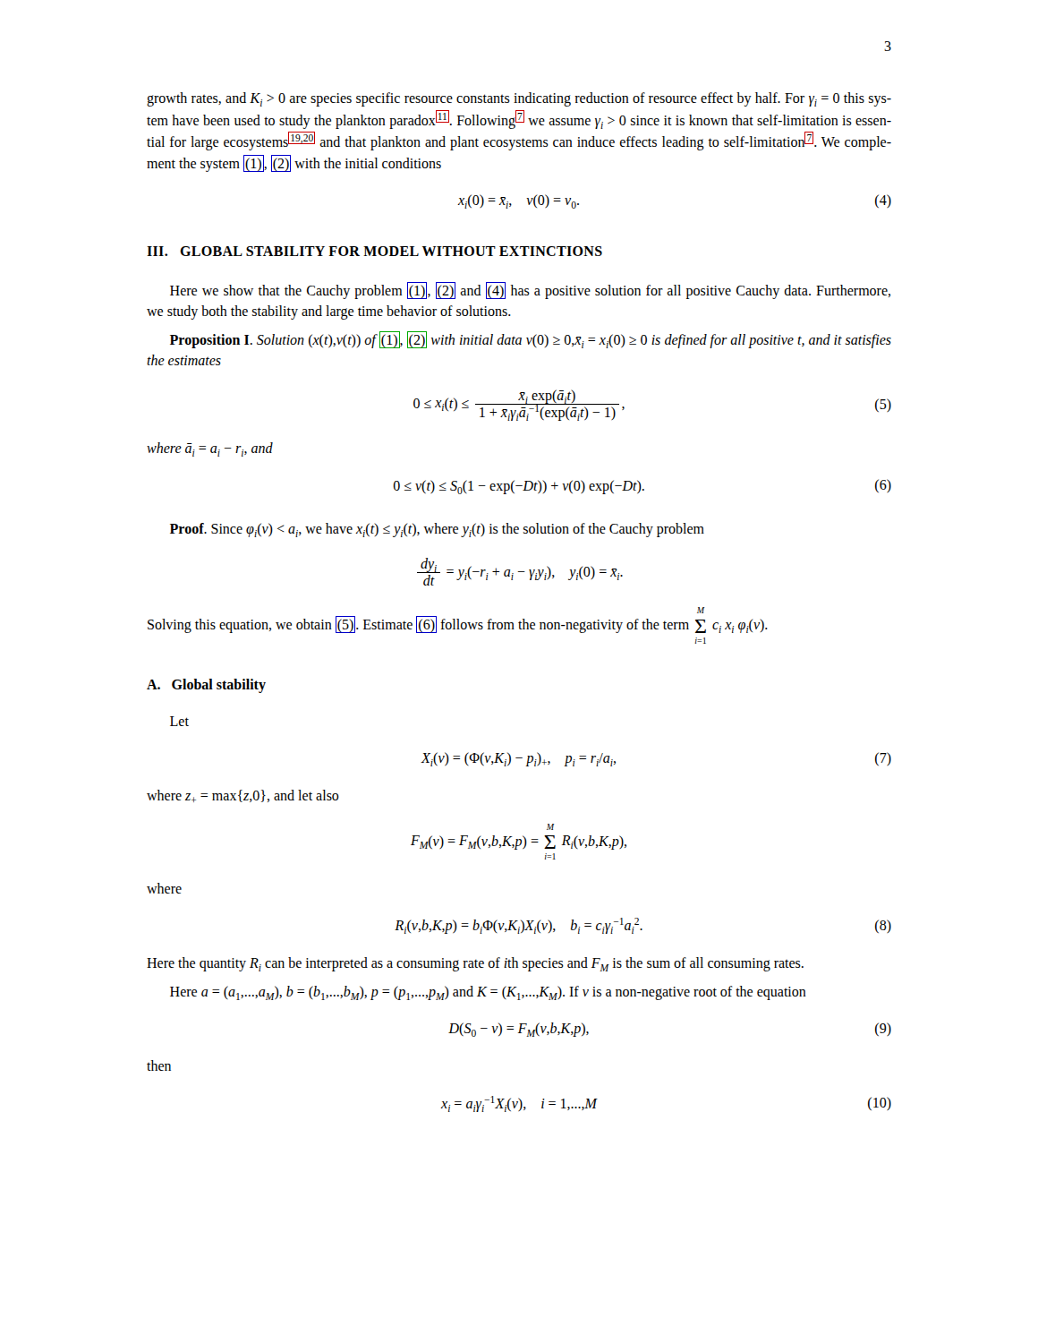3
growth rates, and Ki > 0 are species specific resource constants indicating reduction of resource effect by half. For γi = 0 this system have been used to study the plankton paradox11. Following7 we assume γi > 0 since it is known that self-limitation is essential for large ecosystems19,20 and that plankton and plant ecosystems can induce effects leading to self-limitation7. We complement the system (1), (2) with the initial conditions
xi(0) = x̄i, v(0) = v0. (4)
III. Global stability for model without extinctions
Here we show that the Cauchy problem (1), (2) and (4) has a positive solution for all positive Cauchy data. Furthermore, we study both the stability and large time behavior of solutions.
Proposition I. Solution (x(t),v(t)) of (1), (2) with initial data v(0) ≥ 0,x̄i = xi(0) ≥ 0 is defined for all positive t, and it satisfies the estimates
0 ≤ xi(t) ≤ x̄i exp(āit) 1 + x̄i γi āi−1(exp(āit) − 1), (5)
where āi = ai − ri, and
0 ≤ v(t) ≤ S0(1 − exp(−Dt)) + v(0) exp(−Dt). (6)
Proof. Since φi(v) < ai, we have xi(t) ≤ yi(t), where yi(t) is the solution of the Cauchy problem
dyi dt = yi(−ri + ai − γiyi), yi(0) = x̄i.
Solving this equation, we obtain (5). Estimate (6) follows from the non-negativity of the term MΣi=1 ci xi φi(v).
A. Global stability
Let
Xi(v) = (Φ(v,Ki) − pi)+, pi = ri/ai, (7)
where z+ = max{z,0}, and let also
FM(v) = FM(v,b,K,p) = MΣi=1 Ri(v,b,K,p),
where
Ri(v,b,K,p) = bi Φ(v,Ki)Xi(v), bi = ci γi−1ai2. (8)
Here the quantity Ri can be interpreted as a consuming rate of ith species and FM is the sum of all consuming rates.
Here a = (a1,...,aM), b = (b1,...,bM), p = (p1,...,pM) and K = (K1,...,KM). If v is a non-negative root of the equation
D(S0 − v) = FM(v,b,K,p), (9)
then
xi = ai γi−1Xi(v), i = 1,...,M (10)